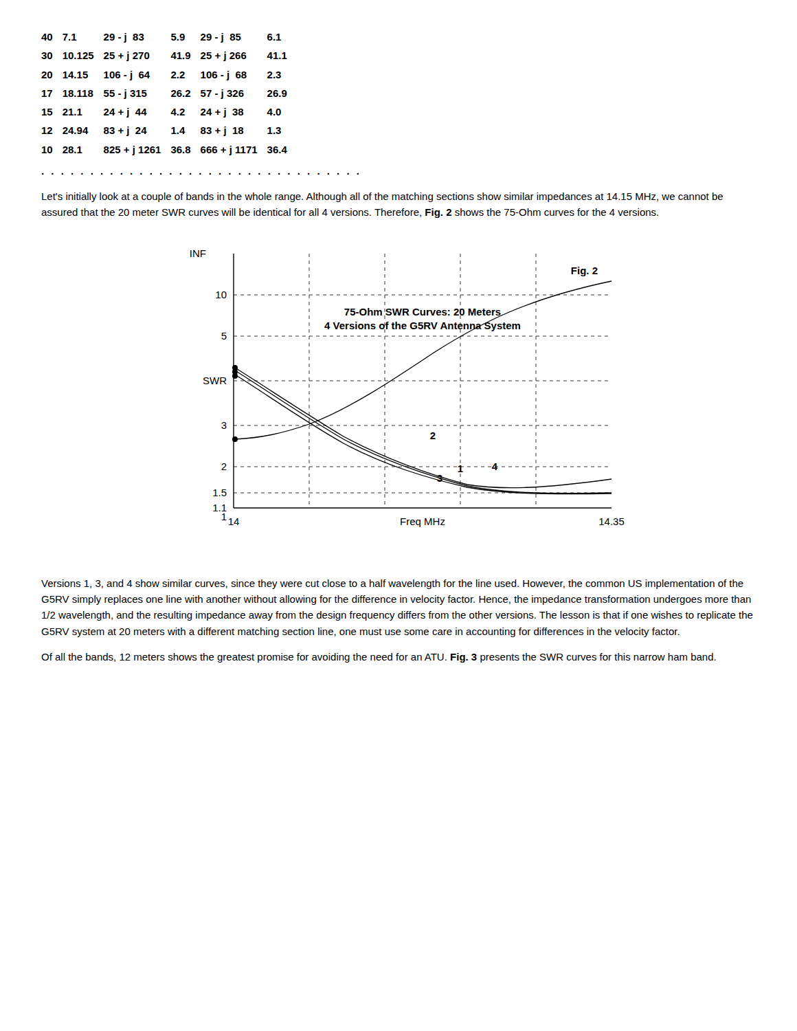| 40 | 7.1 | 29 - j 83 | 5.9 | 29 - j 85 | 6.1 |
| 30 | 10.125 | 25 + j 270 | 41.9 | 25 + j 266 | 41.1 |
| 20 | 14.15 | 106 - j 64 | 2.2 | 106 - j 68 | 2.3 |
| 17 | 18.118 | 55 - j 315 | 26.2 | 57 - j 326 | 26.9 |
| 15 | 21.1 | 24 + j 44 | 4.2 | 24 + j 38 | 4.0 |
| 12 | 24.94 | 83 + j 24 | 1.4 | 83 + j 18 | 1.3 |
| 10 | 28.1 | 825 + j 1261 | 36.8 | 666 + j 1171 | 36.4 |
. . . . . . . . . . . . . . . . . . . . . . . . . . . . . . . . .
Let's initially look at a couple of bands in the whole range. Although all of the matching sections show similar impedances at 14.15 MHz, we cannot be assured that the 20 meter SWR curves will be identical for all 4 versions. Therefore, Fig. 2 shows the 75-Ohm curves for the 4 versions.
INF 10 5 SWR 3 2 1.5 1.1 1 75-Ohm SWR Curves: 20 Meters 4 Versions of the G5RV Antenna System Fig. 2 2 1 3 4 14 Freq MHz 14.35
Versions 1, 3, and 4 show similar curves, since they were cut close to a half wavelength for the line used. However, the common US implementation of the G5RV simply replaces one line with another without allowing for the difference in velocity factor. Hence, the impedance transformation undergoes more than 1/2 wavelength, and the resulting impedance away from the design frequency differs from the other versions. The lesson is that if one wishes to replicate the G5RV system at 20 meters with a different matching section line, one must use some care in accounting for differences in the velocity factor.
Of all the bands, 12 meters shows the greatest promise for avoiding the need for an ATU. Fig. 3 presents the SWR curves for this narrow ham band.